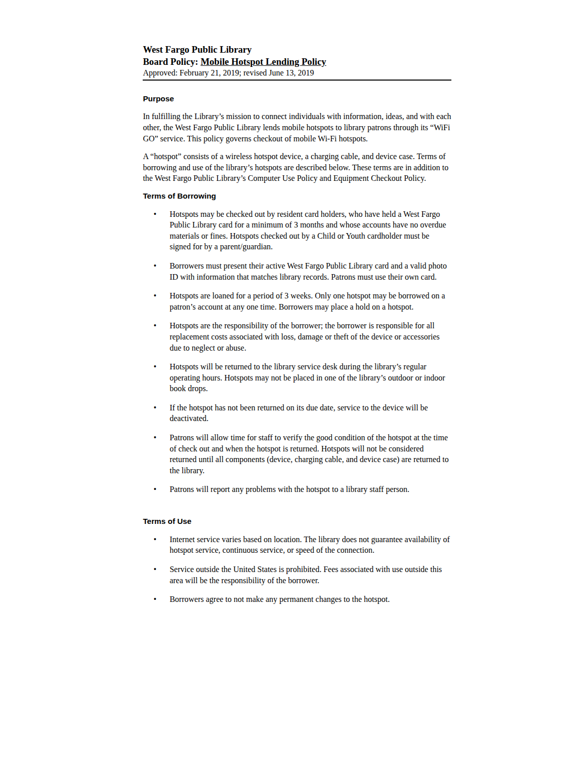West Fargo Public LibraryBoard Policy: Mobile Hotspot Lending Policy
Approved: February 21, 2019; revised June 13, 2019
Purpose
In fulfilling the Library’s mission to connect individuals with information, ideas, and with each other, the West Fargo Public Library lends mobile hotspots to library patrons through its “WiFi GO” service. This policy governs checkout of mobile Wi-Fi hotspots.
A “hotspot” consists of a wireless hotspot device, a charging cable, and device case. Terms of borrowing and use of the library’s hotspots are described below. These terms are in addition to the West Fargo Public Library’s Computer Use Policy and Equipment Checkout Policy.
Terms of Borrowing
Hotspots may be checked out by resident card holders, who have held a West Fargo Public Library card for a minimum of 3 months and whose accounts have no overdue materials or fines. Hotspots checked out by a Child or Youth cardholder must be signed for by a parent/guardian.
Borrowers must present their active West Fargo Public Library card and a valid photo ID with information that matches library records. Patrons must use their own card.
Hotspots are loaned for a period of 3 weeks. Only one hotspot may be borrowed on a patron’s account at any one time. Borrowers may place a hold on a hotspot.
Hotspots are the responsibility of the borrower; the borrower is responsible for all replacement costs associated with loss, damage or theft of the device or accessories due to neglect or abuse.
Hotspots will be returned to the library service desk during the library’s regular operating hours. Hotspots may not be placed in one of the library’s outdoor or indoor book drops.
If the hotspot has not been returned on its due date, service to the device will be deactivated.
Patrons will allow time for staff to verify the good condition of the hotspot at the time of check out and when the hotspot is returned. Hotspots will not be considered returned until all components (device, charging cable, and device case) are returned to the library.
Patrons will report any problems with the hotspot to a library staff person.
Terms of Use
Internet service varies based on location. The library does not guarantee availability of hotspot service, continuous service, or speed of the connection.
Service outside the United States is prohibited. Fees associated with use outside this area will be the responsibility of the borrower.
Borrowers agree to not make any permanent changes to the hotspot.